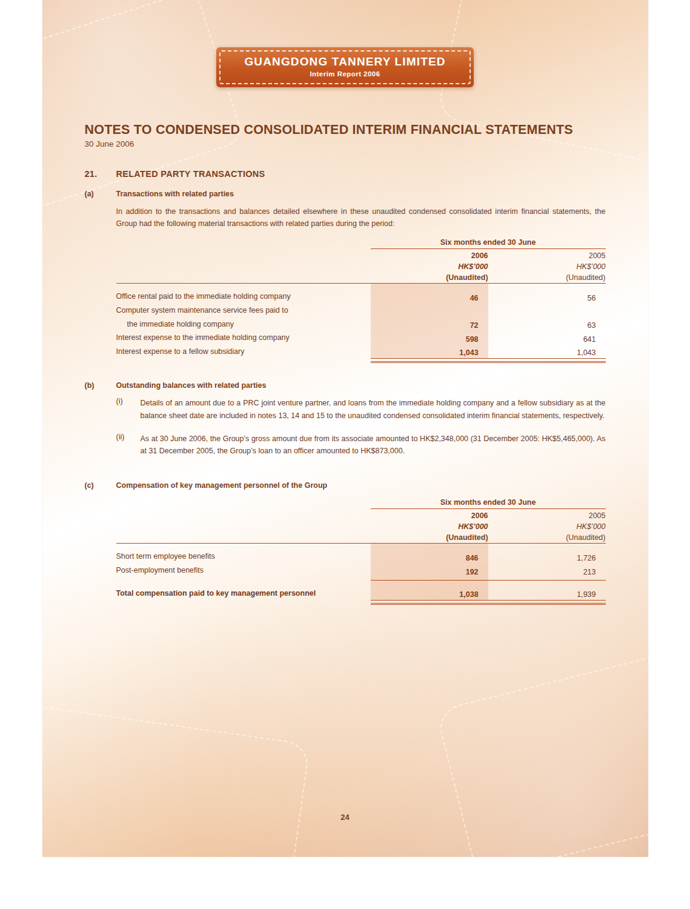GUANGDONG TANNERY LIMITED
Interim Report 2006
NOTES TO CONDENSED CONSOLIDATED INTERIM FINANCIAL STATEMENTS
30 June 2006
21.
RELATED PARTY TRANSACTIONS
(a)
Transactions with related parties
In addition to the transactions and balances detailed elsewhere in these unaudited condensed consolidated interim financial statements, the Group had the following material transactions with related parties during the period:
| | Six months ended 30 June |
| --- | --- |
| | 2006 | 2005 |
| | HK$’000 | HK$’000 |
| | (Unaudited) | (Unaudited) |
| Office rental paid to the immediate holding company | 46 | 56 |
| Computer system maintenance service fees paid to | | |
| the immediate holding company | 72 | 63 |
| Interest expense to the immediate holding company | 598 | 641 |
| Interest expense to a fellow subsidiary | 1,043 | 1,043 |
(b)
Outstanding balances with related parties
(i)
Details of an amount due to a PRC joint venture partner, and loans from the immediate holding company and a fellow subsidiary as at the balance sheet date are included in notes 13, 14 and 15 to the unaudited condensed consolidated interim financial statements, respectively.
(ii)
As at 30 June 2006, the Group’s gross amount due from its associate amounted to HK$2,348,000 (31 December 2005: HK$5,465,000). As at 31 December 2005, the Group’s loan to an officer amounted to HK$873,000.
(c)
Compensation of key management personnel of the Group
| | Six months ended 30 June |
| --- | --- |
| | 2006 | 2005 |
| | HK$’000 | HK$’000 |
| | (Unaudited) | (Unaudited) |
| Short term employee benefits | 846 | 1,726 |
| Post-employment benefits | 192 | 213 |
| Total compensation paid to key management personnel | 1,038 | 1,939 |
24